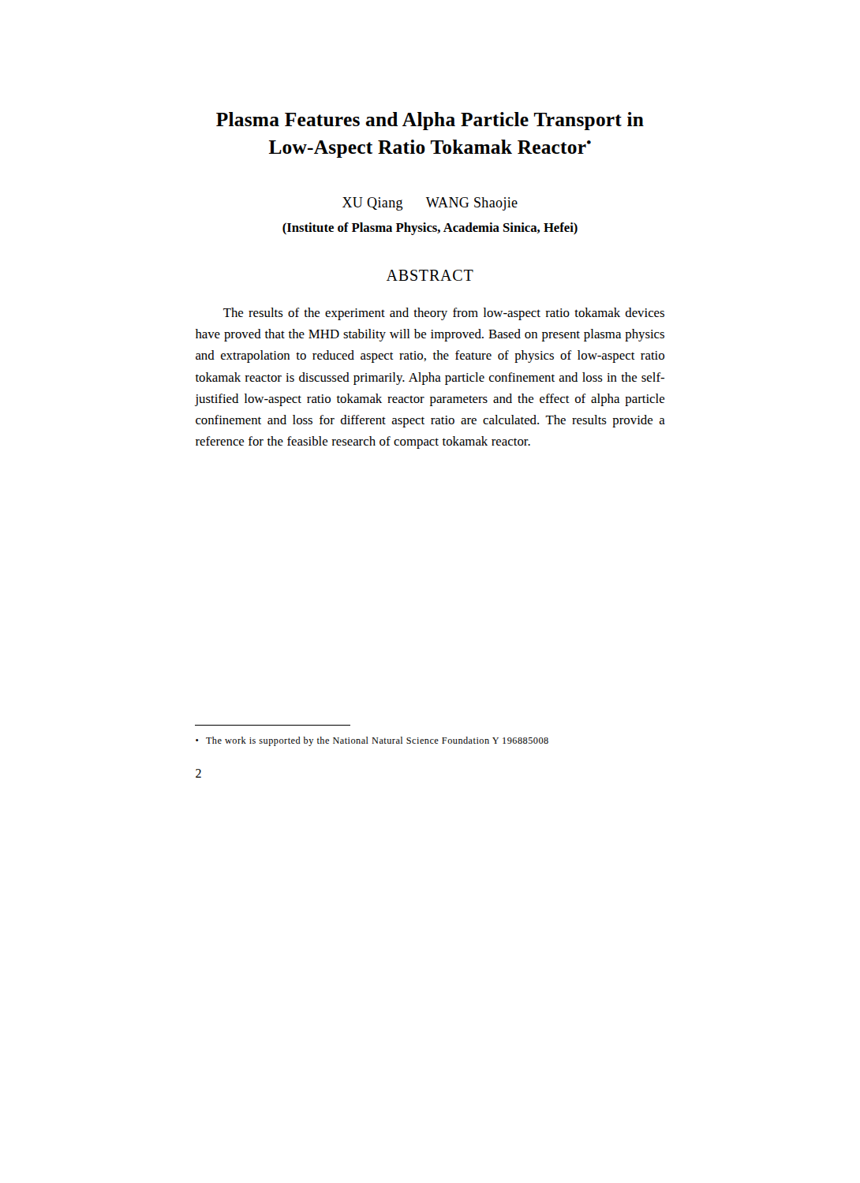Plasma Features and Alpha Particle Transport in
Low-Aspect Ratio Tokamak Reactor•
XU Qiang WANG Shaojie
(Institute of Plasma Physics, Academia Sinica, Hefei)
ABSTRACT
The results of the experiment and theory from low-aspect ratio tokamak devices have proved that the MHD stability will be improved. Based on present plasma physics and extrapolation to reduced aspect ratio, the feature of physics of low-aspect ratio tokamak reactor is discussed primarily. Alpha particle confinement and loss in the self-justified low-aspect ratio tokamak reactor parameters and the effect of alpha particle confinement and loss for different aspect ratio are calculated. The results provide a reference for the feasible research of compact tokamak reactor.
•The work is supported by the National Natural Science Foundation Y 196885008
2